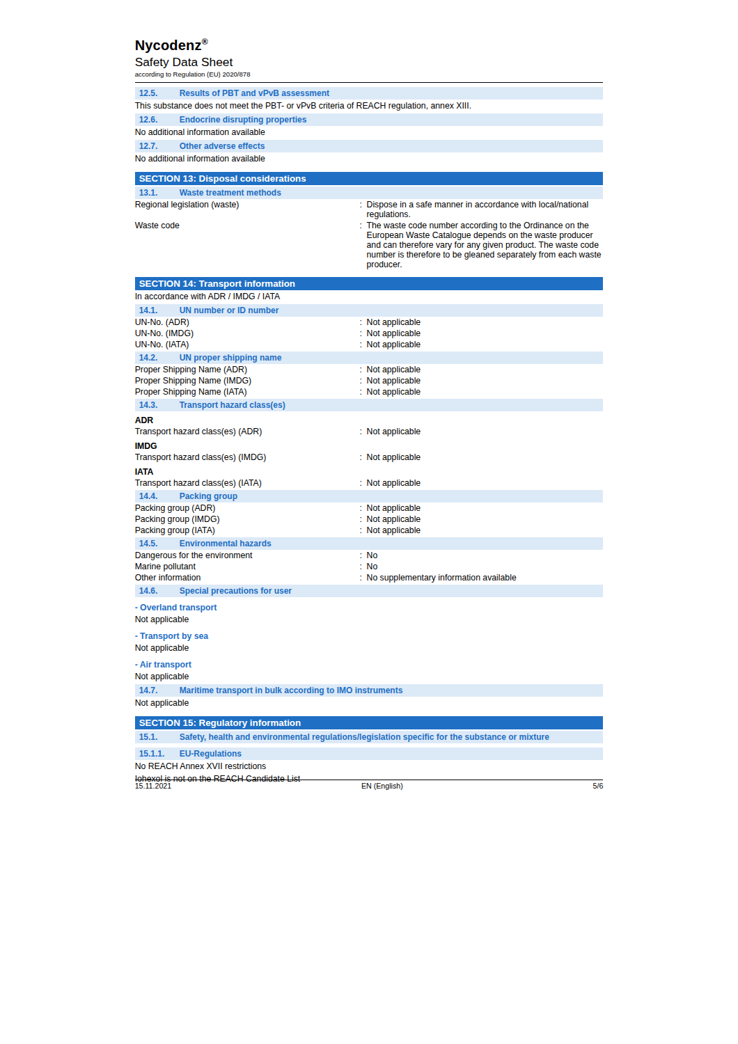Nycodenz®
Safety Data Sheet
according to Regulation (EU) 2020/878
12.5. Results of PBT and vPvB assessment
This substance does not meet the PBT- or vPvB criteria of REACH regulation, annex XIII.
12.6. Endocrine disrupting properties
No additional information available
12.7. Other adverse effects
No additional information available
SECTION 13: Disposal considerations
13.1. Waste treatment methods
Regional legislation (waste)
:
Dispose in a safe manner in accordance with local/national regulations.
Waste code
:
The waste code number according to the Ordinance on the European Waste Catalogue depends on the waste producer and can therefore vary for any given product. The waste code number is therefore to be gleaned separately from each waste producer.
SECTION 14: Transport information
In accordance with ADR / IMDG / IATA
14.1. UN number or ID number
UN-No. (ADR)
:
Not applicable
UN-No. (IMDG)
:
Not applicable
UN-No. (IATA)
:
Not applicable
14.2. UN proper shipping name
Proper Shipping Name (ADR)
:
Not applicable
Proper Shipping Name (IMDG)
:
Not applicable
Proper Shipping Name (IATA)
:
Not applicable
14.3. Transport hazard class(es)
ADR
Transport hazard class(es) (ADR)
:
Not applicable
IMDG
Transport hazard class(es) (IMDG)
:
Not applicable
IATA
Transport hazard class(es) (IATA)
:
Not applicable
14.4. Packing group
Packing group (ADR)
:
Not applicable
Packing group (IMDG)
:
Not applicable
Packing group (IATA)
:
Not applicable
14.5. Environmental hazards
Dangerous for the environment
:
No
Marine pollutant
:
No
Other information
:
No supplementary information available
14.6. Special precautions for user
- Overland transport
Not applicable
- Transport by sea
Not applicable
- Air transport
Not applicable
14.7. Maritime transport in bulk according to IMO instruments
Not applicable
SECTION 15: Regulatory information
15.1. Safety, health and environmental regulations/legislation specific for the substance or mixture
15.1.1. EU-Regulations
No REACH Annex XVII restrictions
Iohexol is not on the REACH Candidate List
15.11.2021
EN (English)
5/6